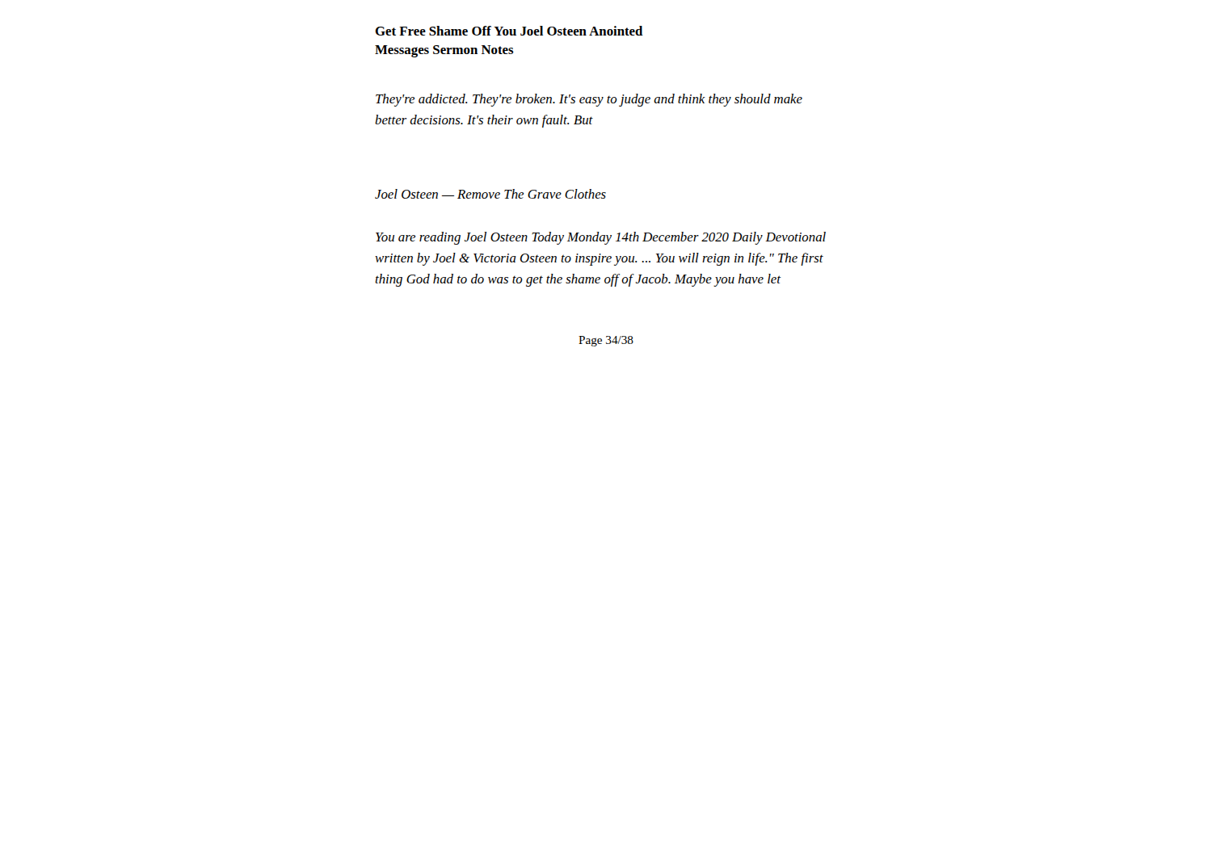Get Free Shame Off You Joel Osteen Anointed
Messages Sermon Notes
They're addicted. They're broken. It's easy to judge and think they should make better decisions. It's their own fault. But
Joel Osteen — Remove The Grave Clothes
You are reading Joel Osteen Today Monday 14th December 2020 Daily Devotional written by Joel & Victoria Osteen to inspire you. ... You will reign in life." The first thing God had to do was to get the shame off of Jacob. Maybe you have let
Page 34/38